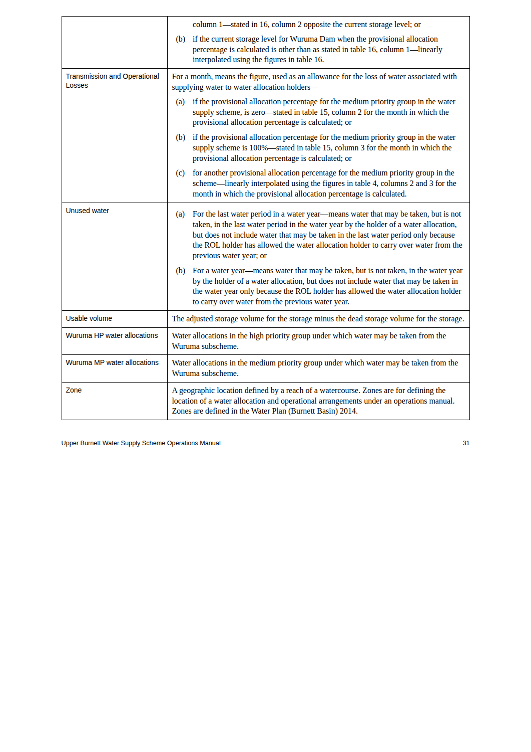| | column 1—stated in 16, column 2 opposite the current storage level; or if the current storage level for Wuruma Dam when the provisional allocation percentage is calculated is other than as stated in table 16, column 1—linearly interpolated using the figures in table 16. |
| Transmission and Operational Losses | For a month, means the figure, used as an allowance for the loss of water associated with supplying water to water allocation holders— if the provisional allocation percentage for the medium priority group in the water supply scheme, is zero—stated in table 15, column 2 for the month in which the provisional allocation percentage is calculated; or if the provisional allocation percentage for the medium priority group in the water supply scheme is 100%—stated in table 15, column 3 for the month in which the provisional allocation percentage is calculated; or for another provisional allocation percentage for the medium priority group in the scheme—linearly interpolated using the figures in table 4, columns 2 and 3 for the month in which the provisional allocation percentage is calculated. |
| Unused water | For the last water period in a water year—means water that may be taken, but is not taken, in the last water period in the water year by the holder of a water allocation, but does not include water that may be taken in the last water period only because the ROL holder has allowed the water allocation holder to carry over water from the previous water year; or For a water year—means water that may be taken, but is not taken, in the water year by the holder of a water allocation, but does not include water that may be taken in the water year only because the ROL holder has allowed the water allocation holder to carry over water from the previous water year. |
| Usable volume | The adjusted storage volume for the storage minus the dead storage volume for the storage. |
| Wuruma HP water allocations | Water allocations in the high priority group under which water may be taken from the Wuruma subscheme. |
| Wuruma MP water allocations | Water allocations in the medium priority group under which water may be taken from the Wuruma subscheme. |
| Zone | A geographic location defined by a reach of a watercourse. Zones are for defining the location of a water allocation and operational arrangements under an operations manual. Zones are defined in the Water Plan (Burnett Basin) 2014. |
Upper Burnett Water Supply Scheme Operations Manual 31